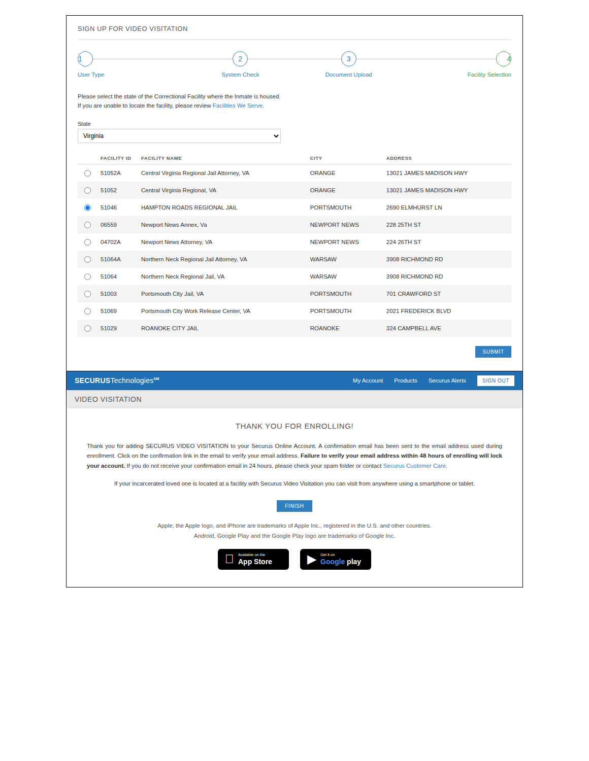Sign up for Video Visitation
1 User Type
2 System Check
3 Document Upload
4 Facility Selection
Please select the state of the Correctional Facility where the Inmate is housed.
If you are unable to locate the facility, please review Facilities We Serve.
State Virginia
| | Facility ID | Facility Name | City | Address |
| --- | --- | --- | --- | --- |
| | 51052A | Central Virginia Regional Jail Attorney, VA | ORANGE | 13021 JAMES MADISON HWY |
| | 51052 | Central Virginia Regional, VA | ORANGE | 13021 JAMES MADISON HWY |
| | 51046 | HAMPTON ROADS REGIONAL JAIL | PORTSMOUTH | 2690 ELMHURST LN |
| | 06559 | Newport News Annex, Va | NEWPORT NEWS | 228 25TH ST |
| | 04702A | Newport News Attorney, VA | NEWPORT NEWS | 224 26TH ST |
| | 51064A | Northern Neck Regional Jail Attorney, VA | WARSAW | 3908 RICHMOND RD |
| | 51064 | Northern Neck Regional Jail, VA | WARSAW | 3908 RICHMOND RD |
| | 51003 | Portsmouth City Jail, VA | PORTSMOUTH | 701 CRAWFORD ST |
| | 51069 | Portsmouth City Work Release Center, VA | PORTSMOUTH | 2021 FREDERICK BLVD |
| | 51029 | ROANOKE CITY JAIL | ROANOKE | 324 CAMPBELL AVE |
SUBMIT
SECURUSTechnologiesSM
My Account Products Securus Alerts SIGN OUT
VIDEO VISITATION
THANK YOU FOR ENROLLING!
Thank you for adding SECURUS VIDEO VISITATION to your Securus Online Account. A confirmation email has been sent to the email address used during enrollment. Click on the confirmation link in the email to verify your email address. Failure to verify your email address within 48 hours of enrolling will lock your account. If you do not receive your confirmation email in 24 hours, please check your spam folder or contact Securus Customer Care.
If your incarcerated loved one is located at a facility with Securus Video Visitation you can visit from anywhere using a smartphone or tablet.
FINISH
Apple, the Apple logo, and iPhone are trademarks of Apple Inc., registered in the U.S. and other countries.
Android, Google Play and the Google Play logo are trademarks of Google Inc.
 Available on the App Store
▶ Get it on Google play